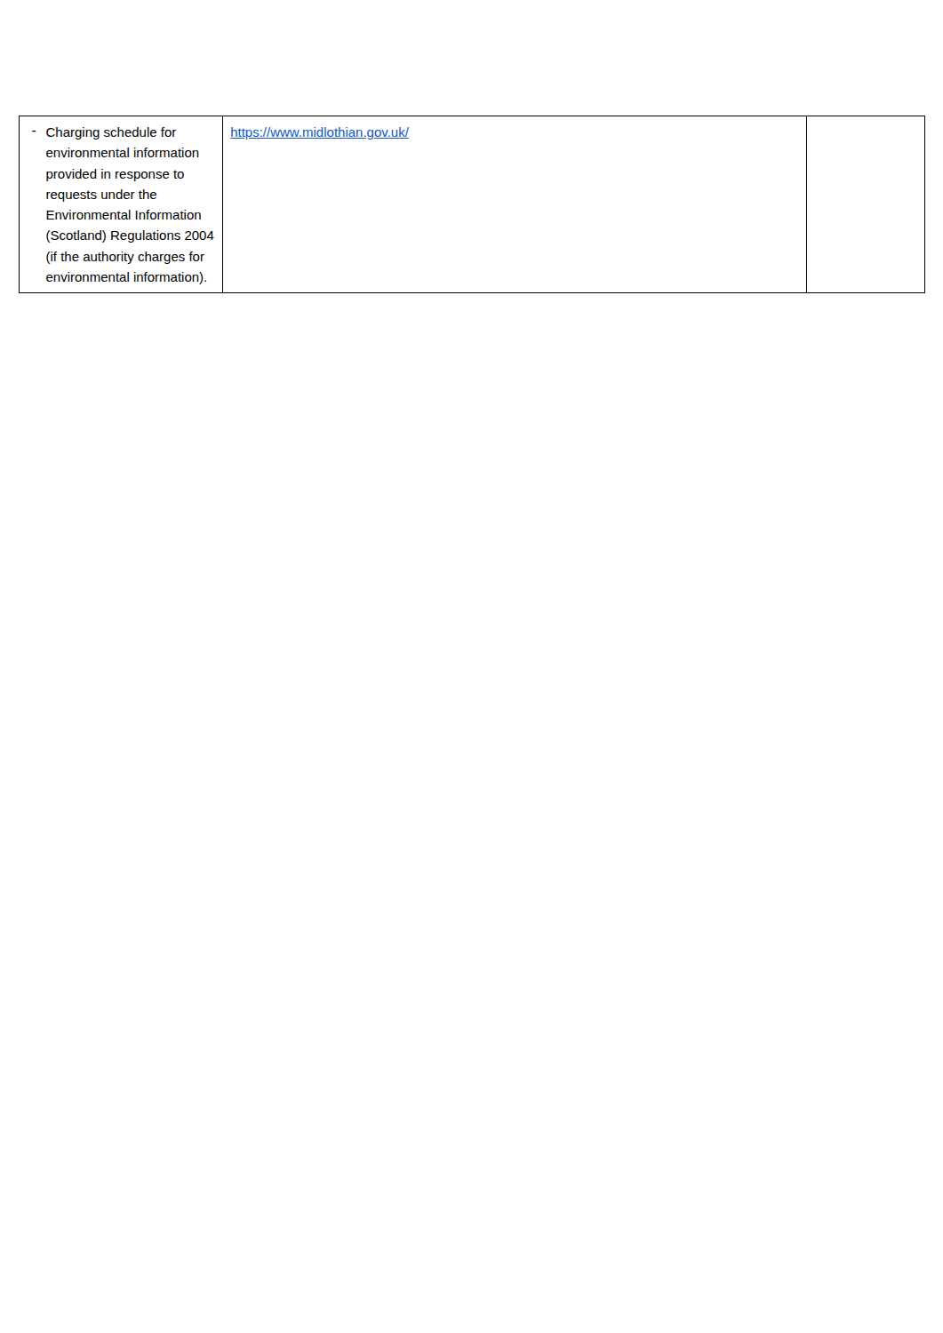| Charging schedule for environmental information provided in response to requests under the Environmental Information (Scotland) Regulations 2004 (if the authority charges for environmental information). | https://www.midlothian.gov.uk/ | |